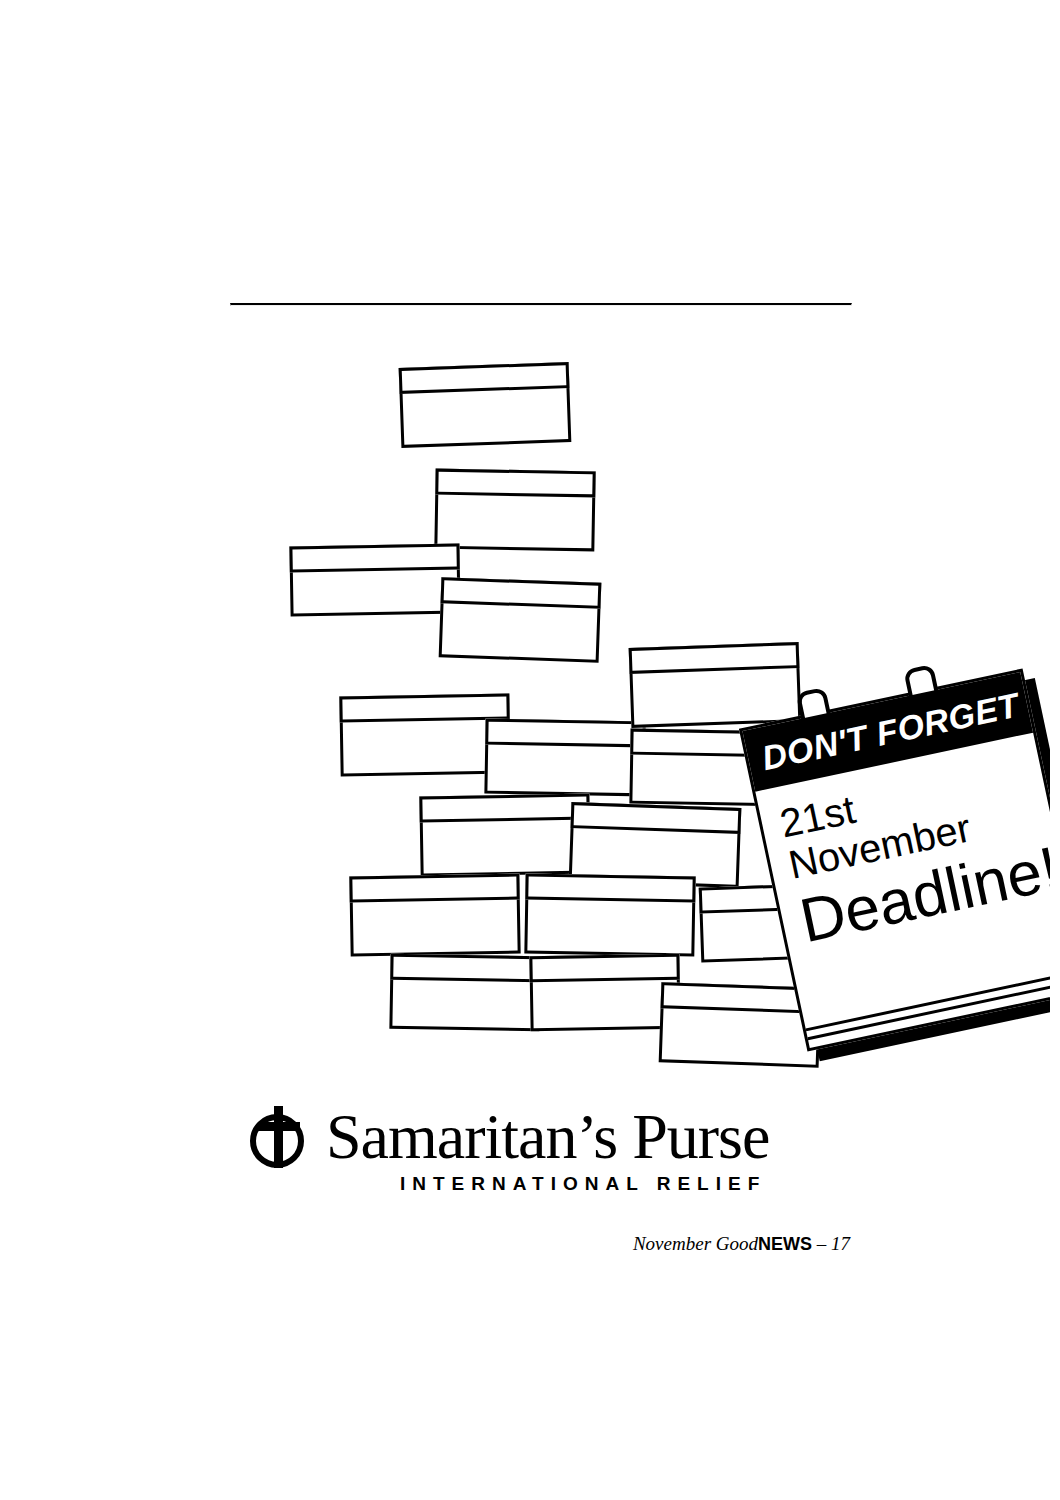DON'T FORGET
21st November
Deadline!
Samaritan’s Purse
INTERNATIONAL RELIEF
November Good NEWS – 17